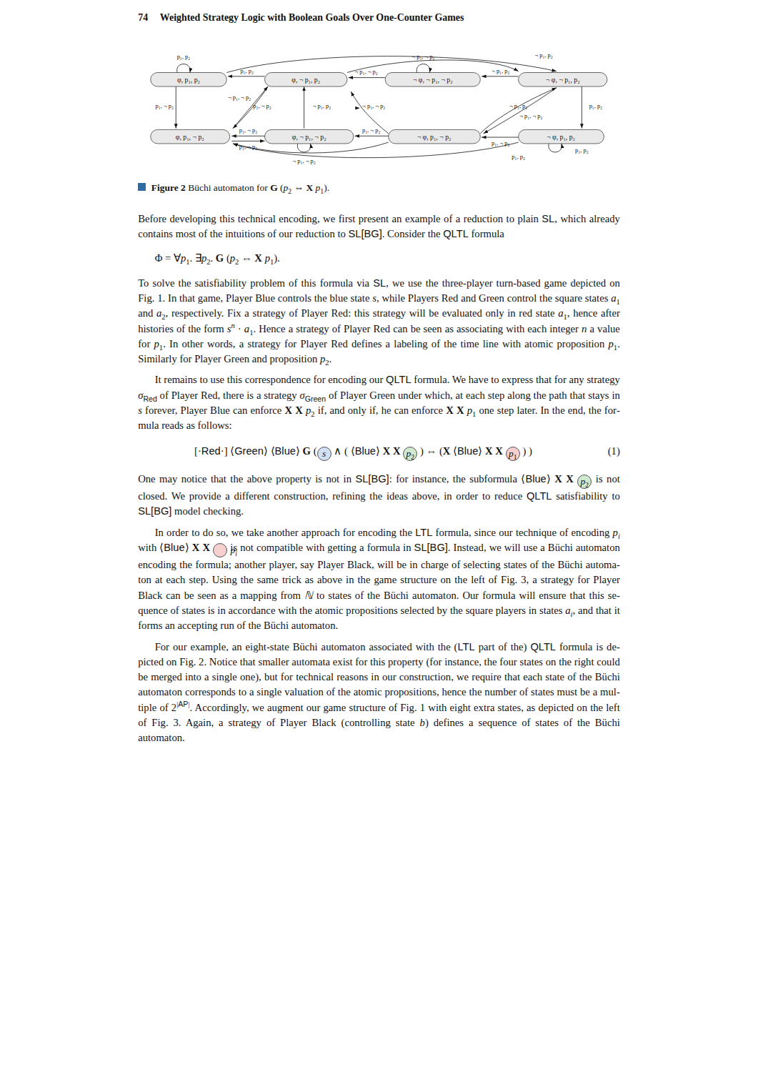74 Weighted Strategy Logic with Boolean Goals Over One-Counter Games
φ, p₁, p₂ φ, ¬ p₁, p₂ ¬ φ, ¬ p₁, ¬ p₂ ¬ φ, ¬ p₁, p₂ φ, p₁, ¬ p₂ φ, ¬ p₁, ¬ p₂ ¬ φ, p₁, ¬ p₂ ¬ φ, p₁, p₂ p₁, p₂ ¬ p₁, ¬ p₂ ¬ p₁, ¬ p₂ p₁, p₂ p₁, p₂ ¬ p₁, ¬ p₂ ¬ p₁, p₂ ¬ p₁, p₂ p₁, ¬ p₂ p₁, ¬ p₂ ¬ p₁, ¬ p₂ ¬ p₁, p₂ ¬ p₁, ¬ p₂ ¬ p₁, p₂ ¬ p₁, ¬ p₂ p₁, p₂ p₁, ¬ p₂ p₁, ¬ p₂ p₁, ¬ p₂ p₁, ¬ p₂ p₁, p₂
Figure 2 Büchi automaton for G (p2 ⇔ X p1).
Before developing this technical encoding, we first present an example of a reduction to plain SL, which already contains most of the intuitions of our reduction to SL[BG]. Consider the QLTL formula
Φ = ∀p1. ∃p2. G (p2 ⇔ X p1).
To solve the satisfiability problem of this formula via SL, we use the three-player turn-based game depicted on Fig. 1. In that game, Player Blue controls the blue state s, while Players Red and Green control the square states a1 and a2, respectively. Fix a strategy of Player Red: this strategy will be evaluated only in red state a1, hence after histories of the form sn · a1. Hence a strategy of Player Red can be seen as associating with each integer n a value for p1. In other words, a strategy for Player Red defines a labeling of the time line with atomic proposition p1. Similarly for Player Green and proposition p2.
It remains to use this correspondence for encoding our QLTL formula. We have to express that for any strategy σRed of Player Red, there is a strategy σGreen of Player Green under which, at each step along the path that stays in s forever, Player Blue can enforce X X p2 if, and only if, he can enforce X X p1 one step later. In the end, the formula reads as follows:
[·Red·] ⟨Green⟩ ⟨Blue⟩ G (s ∧ ( ⟨Blue⟩ X X p2 ) ⇔ (X ⟨Blue⟩ X X p1 ) )
(1)
One may notice that the above property is not in SL[BG]: for instance, the subformula ⟨Blue⟩ X X p2 is not closed. We provide a different construction, refining the ideas above, in order to reduce QLTL satisfiability to SL[BG] model checking.
In order to do so, we take another approach for encoding the LTL formula, since our technique of encoding pi with ⟨Blue⟩ X X pi is not compatible with getting a formula in SL[BG]. Instead, we will use a Büchi automaton encoding the formula; another player, say Player Black, will be in charge of selecting states of the Büchi automaton at each step. Using the same trick as above in the game structure on the left of Fig. 3, a strategy for Player Black can be seen as a mapping from ℕ to states of the Büchi automaton. Our formula will ensure that this sequence of states is in accordance with the atomic propositions selected by the square players in states ai, and that it forms an accepting run of the Büchi automaton.
For our example, an eight-state Büchi automaton associated with the (LTL part of the) QLTL formula is depicted on Fig. 2. Notice that smaller automata exist for this property (for instance, the four states on the right could be merged into a single one), but for technical reasons in our construction, we require that each state of the Büchi automaton corresponds to a single valuation of the atomic propositions, hence the number of states must be a multiple of 2|AP|. Accordingly, we augment our game structure of Fig. 1 with eight extra states, as depicted on the left of Fig. 3. Again, a strategy of Player Black (controlling state b) defines a sequence of states of the Büchi automaton.